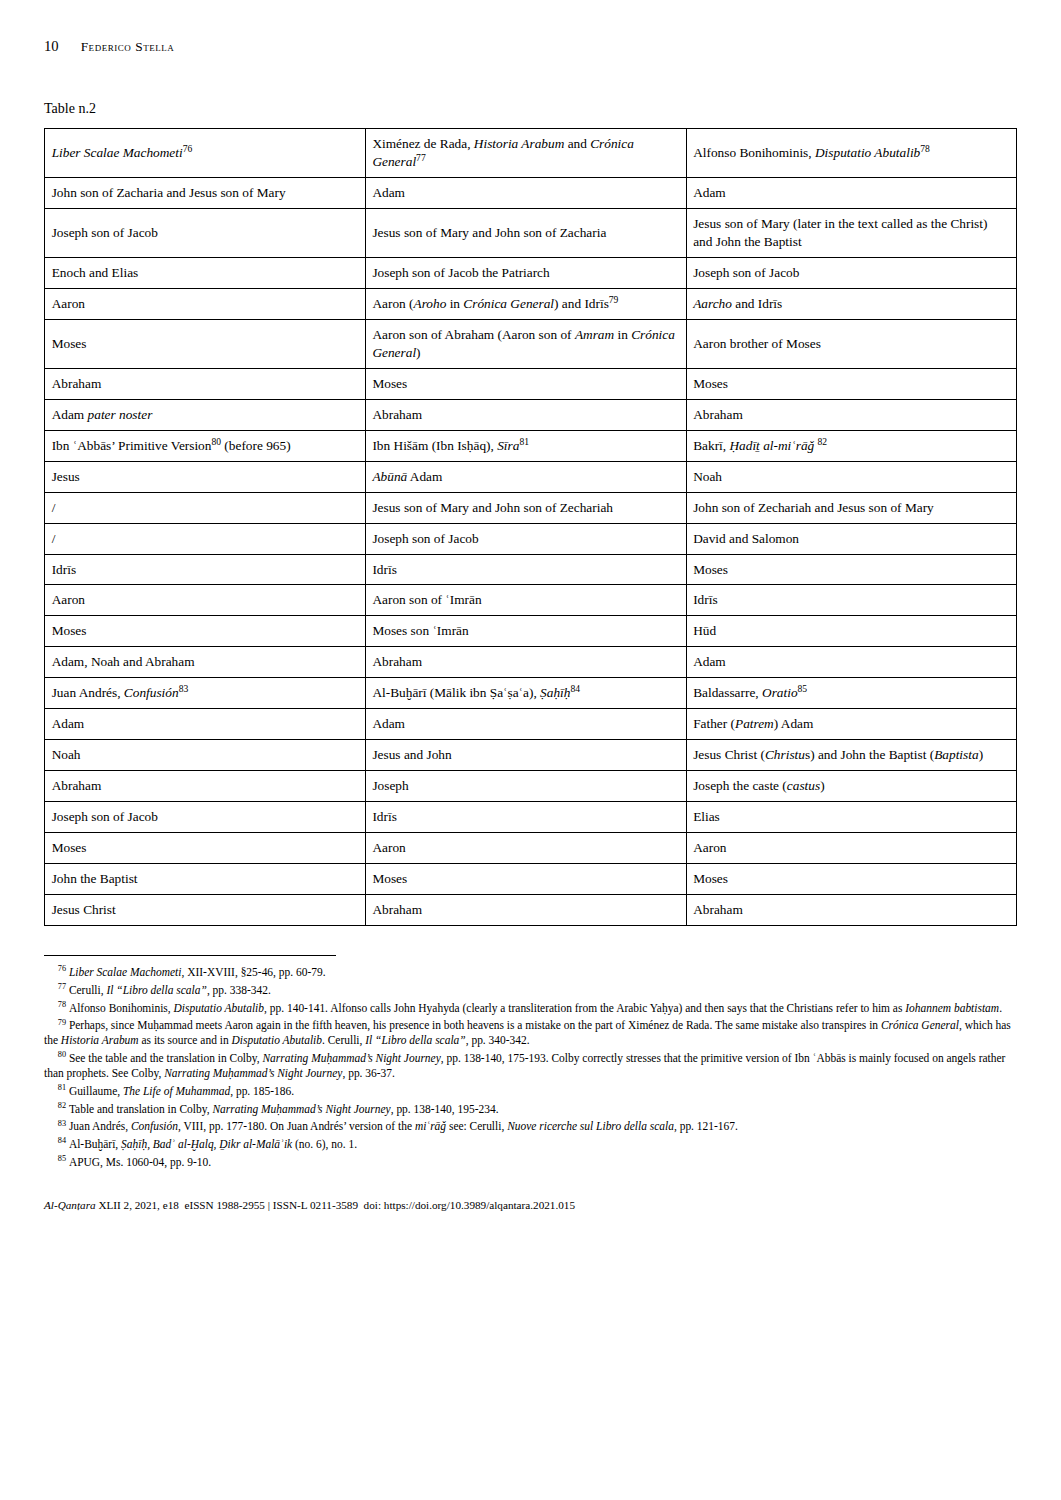10 Federico Stella
Table n.2
| Liber Scalae Machometi 76 | Ximénez de Rada, Historia Arabum and Crónica General 77 | Alfonso Bonihominis, Disputatio Abutalib 78 |
| John son of Zacharia and Jesus son of Mary | Adam | Adam |
| Joseph son of Jacob | Jesus son of Mary and John son of Zacharia | Jesus son of Mary (later in the text called as the Christ) and John the Baptist |
| Enoch and Elias | Joseph son of Jacob the Patriarch | Joseph son of Jacob |
| Aaron | Aaron ( Aroho in Crónica General ) and Idrīs 79 | Aarcho and Idrīs |
| Moses | Aaron son of Abraham (Aaron son of Amram in Crónica General ) | Aaron brother of Moses |
| Abraham | Moses | Moses |
| Adam pater noster | Abraham | Abraham |
| Ibn ʿAbbās’ Primitive Version 80 (before 965) | Ibn Hišām (Ibn Isḥāq), Sīra 81 | Bakrī, Ḥadīṯ al-miʿrāǧ 82 |
| Jesus | Abūnā Adam | Noah |
| / | Jesus son of Mary and John son of Zechariah | John son of Zechariah and Jesus son of Mary |
| / | Joseph son of Jacob | David and Salomon |
| Idrīs | Idrīs | Moses |
| Aaron | Aaron son of ʿImrān | Idrīs |
| Moses | Moses son ʿImrān | Hūd |
| Adam, Noah and Abraham | Abraham | Adam |
| Juan Andrés, Confusión 83 | Al-Buḫārī (Mālik ibn Ṣaʿṣaʿa), Ṣaḥīḥ 84 | Baldassarre, Oratio 85 |
| Adam | Adam | Father ( Patrem ) Adam |
| Noah | Jesus and John | Jesus Christ ( Christu s) and John the Baptist ( Baptista ) |
| Abraham | Joseph | Joseph the caste ( castus ) |
| Joseph son of Jacob | Idrīs | Elias |
| Moses | Aaron | Aaron |
| John the Baptist | Moses | Moses |
| Jesus Christ | Abraham | Abraham |
76Liber Scalae Machometi, XII-XVIII, §25-46, pp. 60-79.
77Cerulli, Il “Libro della scala”, pp. 338-342.
78Alfonso Bonihominis, Disputatio Abutalib, pp. 140-141. Alfonso calls John Hyahyda (clearly a transliteration from the Arabic Yaḥya) and then says that the Christians refer to him as Iohannem babtistam.
79Perhaps, since Muḥammad meets Aaron again in the fifth heaven, his presence in both heavens is a mistake on the part of Ximénez de Rada. The same mistake also transpires in Crónica General, which has the Historia Arabum as its source and in Disputatio Abutalib. Cerulli, Il “Libro della scala”, pp. 340-342.
80See the table and the translation in Colby, Narrating Muḥammad’s Night Journey, pp. 138-140, 175-193. Colby correctly stresses that the primitive version of Ibn ʿAbbās is mainly focused on angels rather than prophets. See Colby, Narrating Muḥammad’s Night Journey, pp. 36-37.
81Guillaume, The Life of Muhammad, pp. 185-186.
82Table and translation in Colby, Narrating Muḥammad’s Night Journey, pp. 138-140, 195-234.
83Juan Andrés, Confusión, VIII, pp. 177-180. On Juan Andrés’ version of the miʿrāǧ see: Cerulli, Nuove ricerche sul Libro della scala, pp. 121-167.
84Al-Buḫārī, Ṣaḥīḥ, Badʾ al-Ḫalq, Ḏikr al-Malāʾik (no. 6), no. 1.
85APUG, Ms. 1060-04, pp. 9-10.
Al-Qanṭara XLII 2, 2021, e18 eISSN 1988-2955 | ISSN-L 0211-3589 doi: https://doi.org/10.3989/alqantara.2021.015